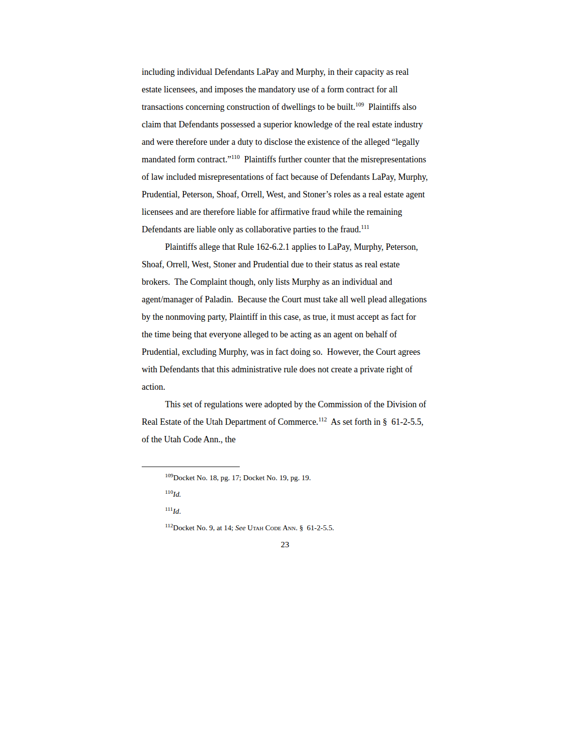including individual Defendants LaPay and Murphy, in their capacity as real estate licensees, and imposes the mandatory use of a form contract for all transactions concerning construction of dwellings to be built.109 Plaintiffs also claim that Defendants possessed a superior knowledge of the real estate industry and were therefore under a duty to disclose the existence of the alleged “legally mandated form contract.”110 Plaintiffs further counter that the misrepresentations of law included misrepresentations of fact because of Defendants LaPay, Murphy, Prudential, Peterson, Shoaf, Orrell, West, and Stoner’s roles as a real estate agent licensees and are therefore liable for affirmative fraud while the remaining Defendants are liable only as collaborative parties to the fraud.111
Plaintiffs allege that Rule 162-6.2.1 applies to LaPay, Murphy, Peterson, Shoaf, Orrell, West, Stoner and Prudential due to their status as real estate brokers. The Complaint though, only lists Murphy as an individual and agent/manager of Paladin. Because the Court must take all well plead allegations by the nonmoving party, Plaintiff in this case, as true, it must accept as fact for the time being that everyone alleged to be acting as an agent on behalf of Prudential, excluding Murphy, was in fact doing so. However, the Court agrees with Defendants that this administrative rule does not create a private right of action.
This set of regulations were adopted by the Commission of the Division of Real Estate of the Utah Department of Commerce.112 As set forth in § 61-2-5.5, of the Utah Code Ann., the
109Docket No. 18, pg. 17; Docket No. 19, pg. 19.
110Id.
111Id.
112Docket No. 9, at 14; See Utah Code Ann. § 61-2-5.5.
23